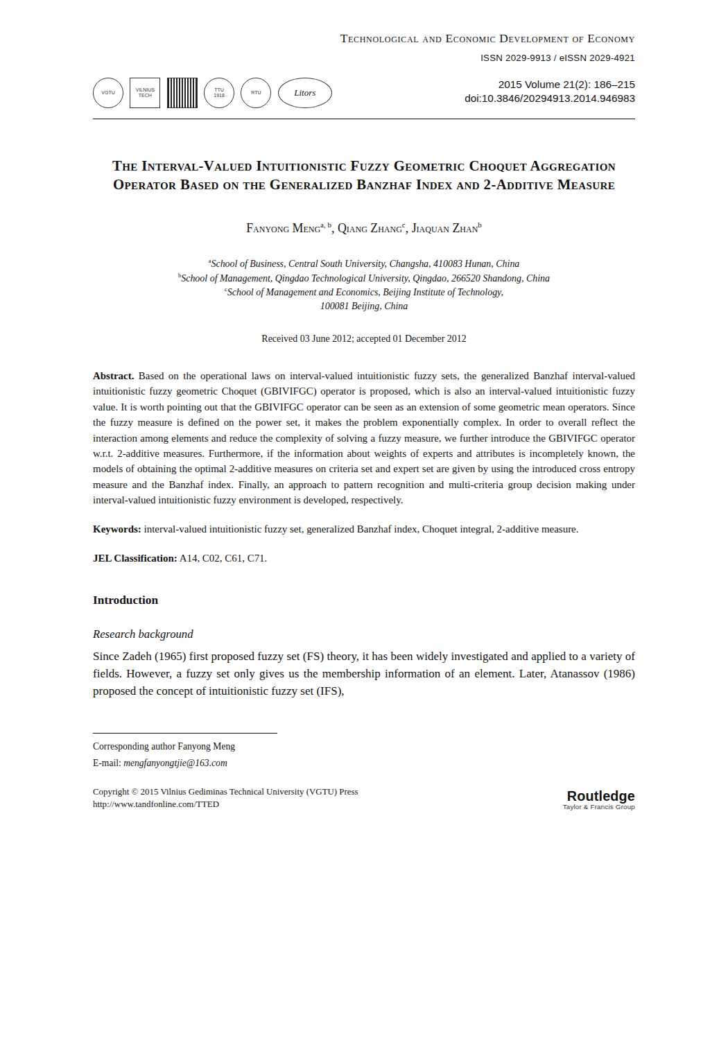Technological and Economic Development of Economy
ISSN 2029-9913 / eISSN 2029-4921
VGTU
VILNIUS
TECH
barcode
TTU
1918
RTU
Litors
2015 Volume 21(2): 186–215
doi:10.3846/20294913.2014.946983
The Interval-Valued Intuitionistic Fuzzy Geometric Choquet Aggregation Operator Based on the Generalized Banzhaf Index and 2-Additive Measure
Fanyong Menga, b, Qiang Zhangc, Jiaquan Zhanb
aSchool of Business, Central South University, Changsha, 410083 Hunan, China
bSchool of Management, Qingdao Technological University, Qingdao, 266520 Shandong, China
cSchool of Management and Economics, Beijing Institute of Technology,
100081 Beijing, China
Received 03 June 2012; accepted 01 December 2012
Abstract. Based on the operational laws on interval-valued intuitionistic fuzzy sets, the generalized Banzhaf interval-valued intuitionistic fuzzy geometric Choquet (GBIVIFGC) operator is proposed, which is also an interval-valued intuitionistic fuzzy value. It is worth pointing out that the GBIVIFGC operator can be seen as an extension of some geometric mean operators. Since the fuzzy measure is defined on the power set, it makes the problem exponentially complex. In order to overall reflect the interaction among elements and reduce the complexity of solving a fuzzy measure, we further introduce the GBIVIFGC operator w.r.t. 2-additive measures. Furthermore, if the information about weights of experts and attributes is incompletely known, the models of obtaining the optimal 2-additive measures on criteria set and expert set are given by using the introduced cross entropy measure and the Banzhaf index. Finally, an approach to pattern recognition and multi-criteria group decision making under interval-valued intuitionistic fuzzy environment is developed, respectively.
Keywords: interval-valued intuitionistic fuzzy set, generalized Banzhaf index, Choquet integral, 2-additive measure.
JEL Classification: A14, C02, C61, C71.
Introduction
Research background
Since Zadeh (1965) first proposed fuzzy set (FS) theory, it has been widely investigated and applied to a variety of fields. However, a fuzzy set only gives us the membership information of an element. Later, Atanassov (1986) proposed the concept of intuitionistic fuzzy set (IFS),
Corresponding author Fanyong Meng
E-mail: mengfanyongtjie@163.com
Copyright © 2015 Vilnius Gediminas Technical University (VGTU) Press
http://www.tandfonline.com/TTED
Routledge
Taylor & Francis Group